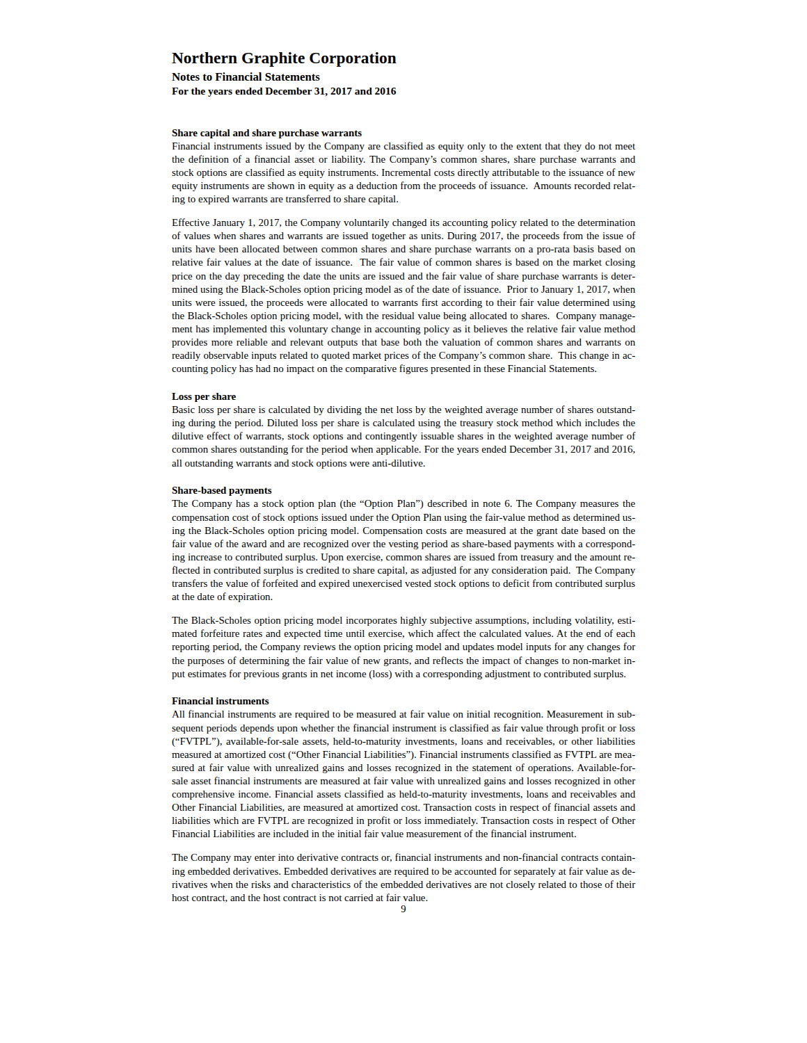Northern Graphite Corporation
Notes to Financial Statements
For the years ended December 31, 2017 and 2016
Share capital and share purchase warrants
Financial instruments issued by the Company are classified as equity only to the extent that they do not meet the definition of a financial asset or liability. The Company’s common shares, share purchase warrants and stock options are classified as equity instruments. Incremental costs directly attributable to the issuance of new equity instruments are shown in equity as a deduction from the proceeds of issuance. Amounts recorded relating to expired warrants are transferred to share capital.
Effective January 1, 2017, the Company voluntarily changed its accounting policy related to the determination of values when shares and warrants are issued together as units. During 2017, the proceeds from the issue of units have been allocated between common shares and share purchase warrants on a pro-rata basis based on relative fair values at the date of issuance. The fair value of common shares is based on the market closing price on the day preceding the date the units are issued and the fair value of share purchase warrants is determined using the Black-Scholes option pricing model as of the date of issuance. Prior to January 1, 2017, when units were issued, the proceeds were allocated to warrants first according to their fair value determined using the Black-Scholes option pricing model, with the residual value being allocated to shares. Company management has implemented this voluntary change in accounting policy as it believes the relative fair value method provides more reliable and relevant outputs that base both the valuation of common shares and warrants on readily observable inputs related to quoted market prices of the Company’s common share. This change in accounting policy has had no impact on the comparative figures presented in these Financial Statements.
Loss per share
Basic loss per share is calculated by dividing the net loss by the weighted average number of shares outstanding during the period. Diluted loss per share is calculated using the treasury stock method which includes the dilutive effect of warrants, stock options and contingently issuable shares in the weighted average number of common shares outstanding for the period when applicable. For the years ended December 31, 2017 and 2016, all outstanding warrants and stock options were anti-dilutive.
Share-based payments
The Company has a stock option plan (the “Option Plan”) described in note 6. The Company measures the compensation cost of stock options issued under the Option Plan using the fair-value method as determined using the Black-Scholes option pricing model. Compensation costs are measured at the grant date based on the fair value of the award and are recognized over the vesting period as share-based payments with a corresponding increase to contributed surplus. Upon exercise, common shares are issued from treasury and the amount reflected in contributed surplus is credited to share capital, as adjusted for any consideration paid. The Company transfers the value of forfeited and expired unexercised vested stock options to deficit from contributed surplus at the date of expiration.
The Black-Scholes option pricing model incorporates highly subjective assumptions, including volatility, estimated forfeiture rates and expected time until exercise, which affect the calculated values. At the end of each reporting period, the Company reviews the option pricing model and updates model inputs for any changes for the purposes of determining the fair value of new grants, and reflects the impact of changes to non-market input estimates for previous grants in net income (loss) with a corresponding adjustment to contributed surplus.
Financial instruments
All financial instruments are required to be measured at fair value on initial recognition. Measurement in subsequent periods depends upon whether the financial instrument is classified as fair value through profit or loss (“FVTPL”), available-for-sale assets, held-to-maturity investments, loans and receivables, or other liabilities measured at amortized cost (“Other Financial Liabilities”). Financial instruments classified as FVTPL are measured at fair value with unrealized gains and losses recognized in the statement of operations. Available-for-sale asset financial instruments are measured at fair value with unrealized gains and losses recognized in other comprehensive income. Financial assets classified as held-to-maturity investments, loans and receivables and Other Financial Liabilities, are measured at amortized cost. Transaction costs in respect of financial assets and liabilities which are FVTPL are recognized in profit or loss immediately. Transaction costs in respect of Other Financial Liabilities are included in the initial fair value measurement of the financial instrument.
The Company may enter into derivative contracts or, financial instruments and non-financial contracts containing embedded derivatives. Embedded derivatives are required to be accounted for separately at fair value as derivatives when the risks and characteristics of the embedded derivatives are not closely related to those of their host contract, and the host contract is not carried at fair value.
9